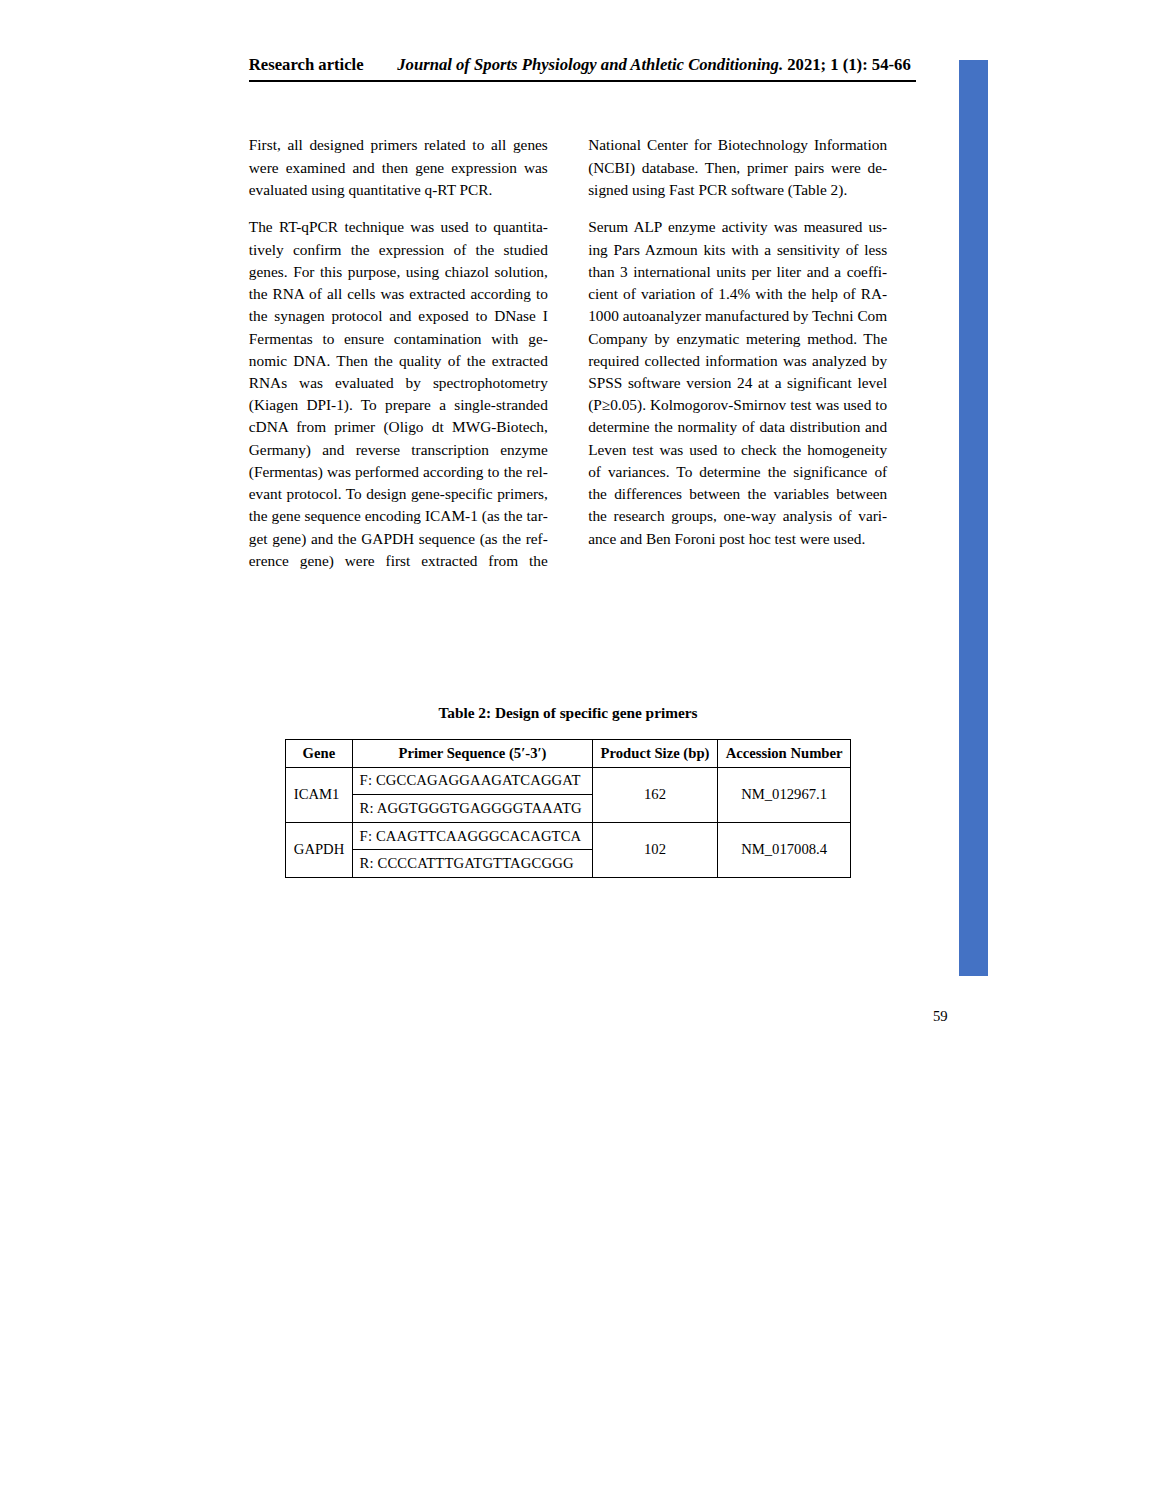Research article
Journal of Sports Physiology and Athletic Conditioning. 2021; 1 (1): 54-66
First, all designed primers related to all genes were examined and then gene expression was evaluated using quantitative q-RT PCR.
The RT-qPCR technique was used to quantitatively confirm the expression of the studied genes. For this purpose, using chiazol solution, the RNA of all cells was extracted according to the synagen protocol and exposed to DNase I Fermentas to ensure contamination with genomic DNA. Then the quality of the extracted RNAs was evaluated by spectrophotometry (Kiagen DPI-1). To prepare a single-stranded cDNA from primer (Oligo dt MWG-Biotech, Germany) and reverse transcription enzyme (Fermentas) was performed according to the relevant protocol. To design gene-specific primers, the gene sequence encoding ICAM-1 (as the target gene) and the GAPDH sequence (as the reference gene) were first extracted from the National Center for Biotechnology Information (NCBI) database. Then, primer pairs were designed using Fast PCR software (Table 2).
Serum ALP enzyme activity was measured using Pars Azmoun kits with a sensitivity of less than 3 international units per liter and a coefficient of variation of 1.4% with the help of RA-1000 autoanalyzer manufactured by Techni Com Company by enzymatic metering method. The required collected information was analyzed by SPSS software version 24 at a significant level (P≥0.05). Kolmogorov-Smirnov test was used to determine the normality of data distribution and Leven test was used to check the homogeneity of variances. To determine the significance of the differences between the variables between the research groups, one-way analysis of variance and Ben Foroni post hoc test were used.
Table 2: Design of specific gene primers
| Gene | Primer Sequence (5′-3′) | Product Size (bp) | Accession Number |
| --- | --- | --- | --- |
| ICAM1 | F: CGCCAGAGGAAGATCAGGAT | 162 | NM_012967.1 |
| R: AGGTGGGTGAGGGGTAAATG |
| GAPDH | F: CAAGTTCAAGGGCACAGTCA | 102 | NM_017008.4 |
| R: CCCCATTTGATGTTAGCGGG |
59